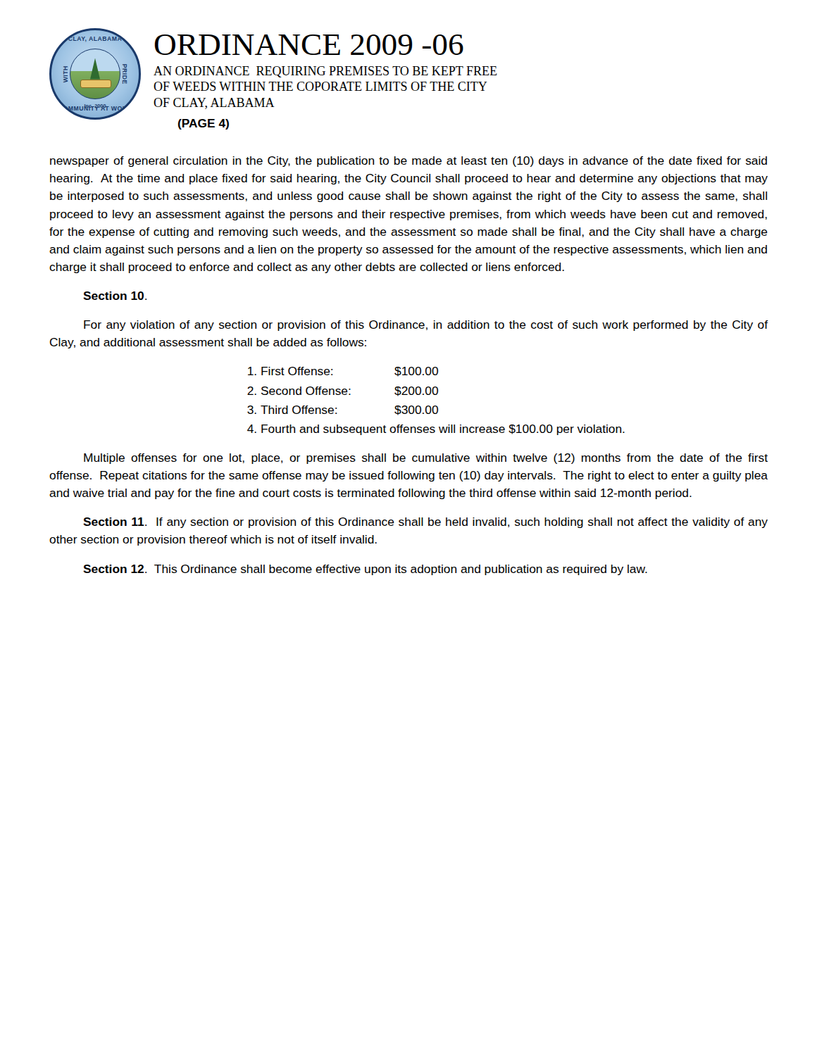CLAY, ALABAMA COMMUNITY AT WORK WITH PRIDE
Inc. 2000
ORDINANCE 2009 -06
AN ORDINANCE REQUIRING PREMISES TO BE KEPT FREE
OF WEEDS WITHIN THE COPORATE LIMITS OF THE CITY
OF CLAY, ALABAMA
(PAGE 4)
newspaper of general circulation in the City, the publication to be made at least ten (10) days in advance of the date fixed for said hearing. At the time and place fixed for said hearing, the City Council shall proceed to hear and determine any objections that may be interposed to such assessments, and unless good cause shall be shown against the right of the City to assess the same, shall proceed to levy an assessment against the persons and their respective premises, from which weeds have been cut and removed, for the expense of cutting and removing such weeds, and the assessment so made shall be final, and the City shall have a charge and claim against such persons and a lien on the property so assessed for the amount of the respective assessments, which lien and charge it shall proceed to enforce and collect as any other debts are collected or liens enforced.
Section 10.
For any violation of any section or provision of this Ordinance, in addition to the cost of such work performed by the City of Clay, and additional assessment shall be added as follows:
First Offense:$100.00
Second Offense:$200.00
Third Offense:$300.00
Fourth and subsequent offenses will increase $100.00 per violation.
Multiple offenses for one lot, place, or premises shall be cumulative within twelve (12) months from the date of the first offense. Repeat citations for the same offense may be issued following ten (10) day intervals. The right to elect to enter a guilty plea and waive trial and pay for the fine and court costs is terminated following the third offense within said 12-month period.
Section 11. If any section or provision of this Ordinance shall be held invalid, such holding shall not affect the validity of any other section or provision thereof which is not of itself invalid.
Section 12. This Ordinance shall become effective upon its adoption and publication as required by law.